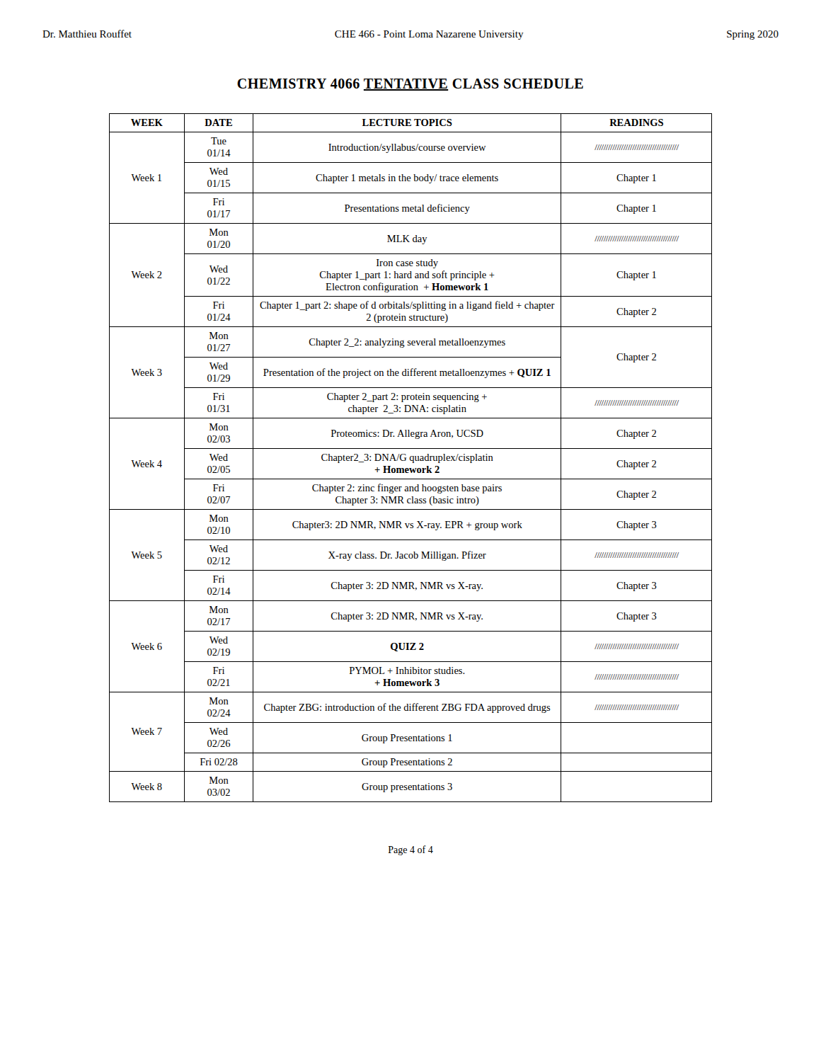Dr. Matthieu Rouffet
CHE 466 - Point Loma Nazarene University
Spring 2020
CHEMISTRY 4066 TENTATIVE CLASS SCHEDULE
| WEEK | DATE | LECTURE TOPICS | READINGS |
| --- | --- | --- | --- |
| Week 1 | Tue 01/14 | Introduction/syllabus/course overview | ////////////////////////////////////// |
| Wed 01/15 | Chapter 1 metals in the body/ trace elements | Chapter 1 |
| Fri 01/17 | Presentations metal deficiency | Chapter 1 |
| Week 2 | Mon 01/20 | MLK day | ////////////////////////////////////// |
| Wed 01/22 | Iron case study Chapter 1_part 1: hard and soft principle + Electron configuration + Homework 1 | Chapter 1 |
| Fri 01/24 | Chapter 1_part 2: shape of d orbitals/splitting in a ligand field + chapter 2 (protein structure) | Chapter 2 |
| Week 3 | Mon 01/27 | Chapter 2_2: analyzing several metalloenzymes | Chapter 2 |
| Wed 01/29 | Presentation of the project on the different metalloenzymes + QUIZ 1 |
| Fri 01/31 | Chapter 2_part 2: protein sequencing + chapter 2_3: DNA: cisplatin | ////////////////////////////////////// |
| Week 4 | Mon 02/03 | Proteomics: Dr. Allegra Aron, UCSD | Chapter 2 |
| Wed 02/05 | Chapter2_3: DNA/G quadruplex/cisplatin + Homework 2 | Chapter 2 |
| Fri 02/07 | Chapter 2: zinc finger and hoogsten base pairs Chapter 3: NMR class (basic intro) | Chapter 2 |
| Week 5 | Mon 02/10 | Chapter3: 2D NMR, NMR vs X-ray. EPR + group work | Chapter 3 |
| Wed 02/12 | X-ray class. Dr. Jacob Milligan. Pfizer | ////////////////////////////////////// |
| Fri 02/14 | Chapter 3: 2D NMR, NMR vs X-ray. | Chapter 3 |
| Week 6 | Mon 02/17 | Chapter 3: 2D NMR, NMR vs X-ray. | Chapter 3 |
| Wed 02/19 | QUIZ 2 | ////////////////////////////////////// |
| Fri 02/21 | PYMOL + Inhibitor studies. + Homework 3 | ////////////////////////////////////// |
| Week 7 | Mon 02/24 | Chapter ZBG: introduction of the different ZBG FDA approved drugs | ////////////////////////////////////// |
| Wed 02/26 | Group Presentations 1 | |
| Fri 02/28 | Group Presentations 2 | |
| Week 8 | Mon 03/02 | Group presentations 3 | |
Page 4 of 4